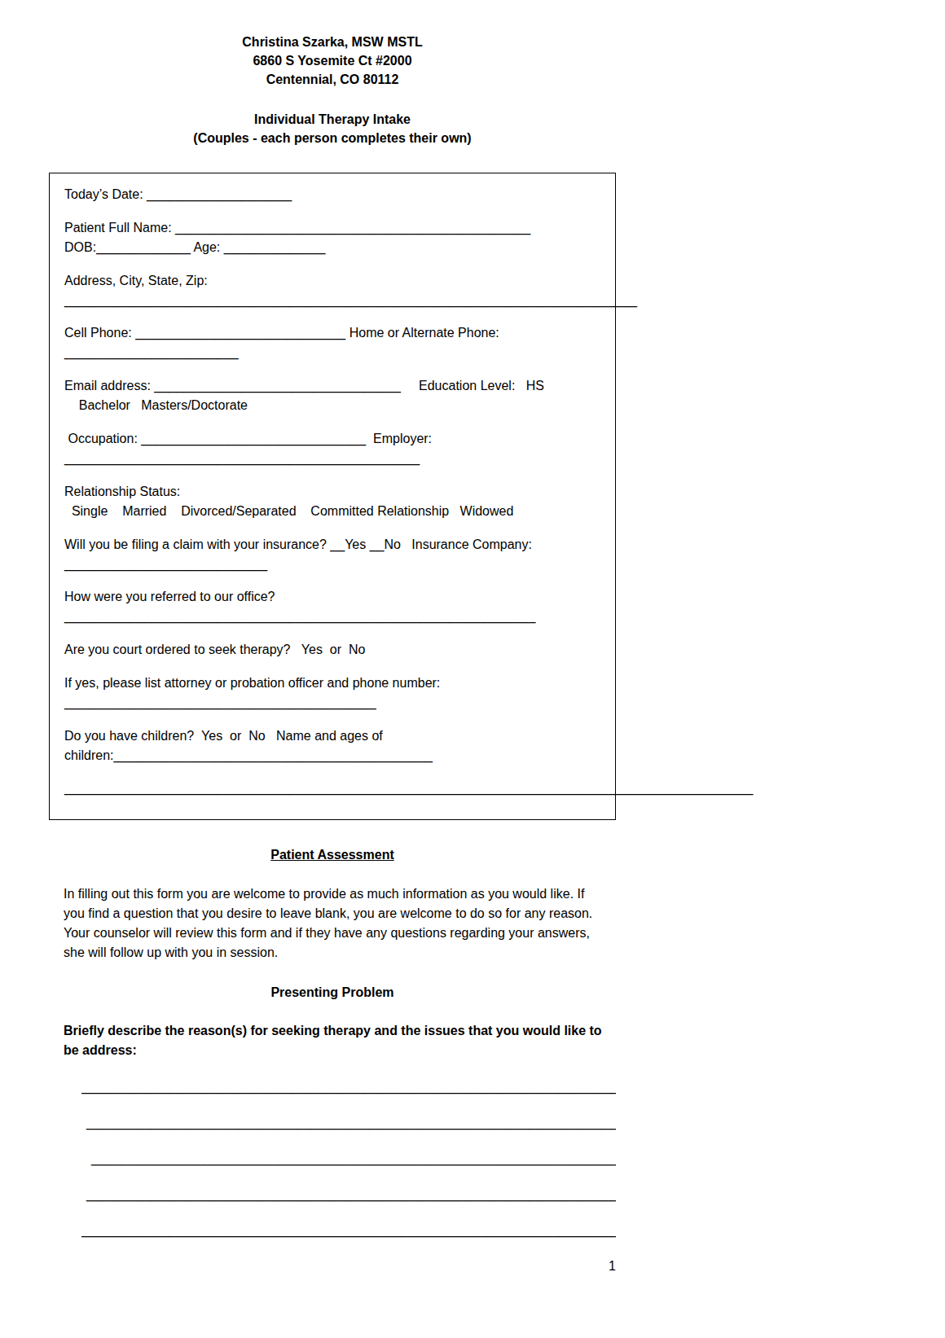Christina Szarka, MSW MSTL 6860 S Yosemite Ct #2000 Centennial, CO 80112
Individual Therapy Intake (Couples - each person completes their own)
Today’s Date: ____________________
Patient Full Name: _________________________________________________ DOB:_____________ Age: ______________
Address, City, State, Zip: _______________________________________________________________________________
Cell Phone: _____________________________ Home or Alternate Phone: ________________________
Email address: __________________________________ Education Level: HS Bachelor Masters/Doctorate
Occupation: _______________________________ Employer: _________________________________________________
Relationship Status: Single Married Divorced/Separated Committed Relationship Widowed
Will you be filing a claim with your insurance? __Yes __No Insurance Company: ____________________________
How were you referred to our office? _________________________________________________________________
Are you court ordered to seek therapy? Yes or No
If yes, please list attorney or probation officer and phone number: ___________________________________________
Do you have children? Yes or No Name and ages of children:____________________________________________
_______________________________________________________________________________________________
Patient Assessment
In filling out this form you are welcome to provide as much information as you would like. If you find a question that you desire to leave blank, you are welcome to do so for any reason. Your counselor will review this form and if they have any questions regarding your answers, she will follow up with you in session.
Presenting Problem
Briefly describe the reason(s) for seeking therapy and the issues that you would like to be address:
_______________________________________________________________________________________________
_______________________________________________________________________________________________
_______________________________________________________________________________________________
_______________________________________________________________________________________________
_______________________________________________________________________________________________
1